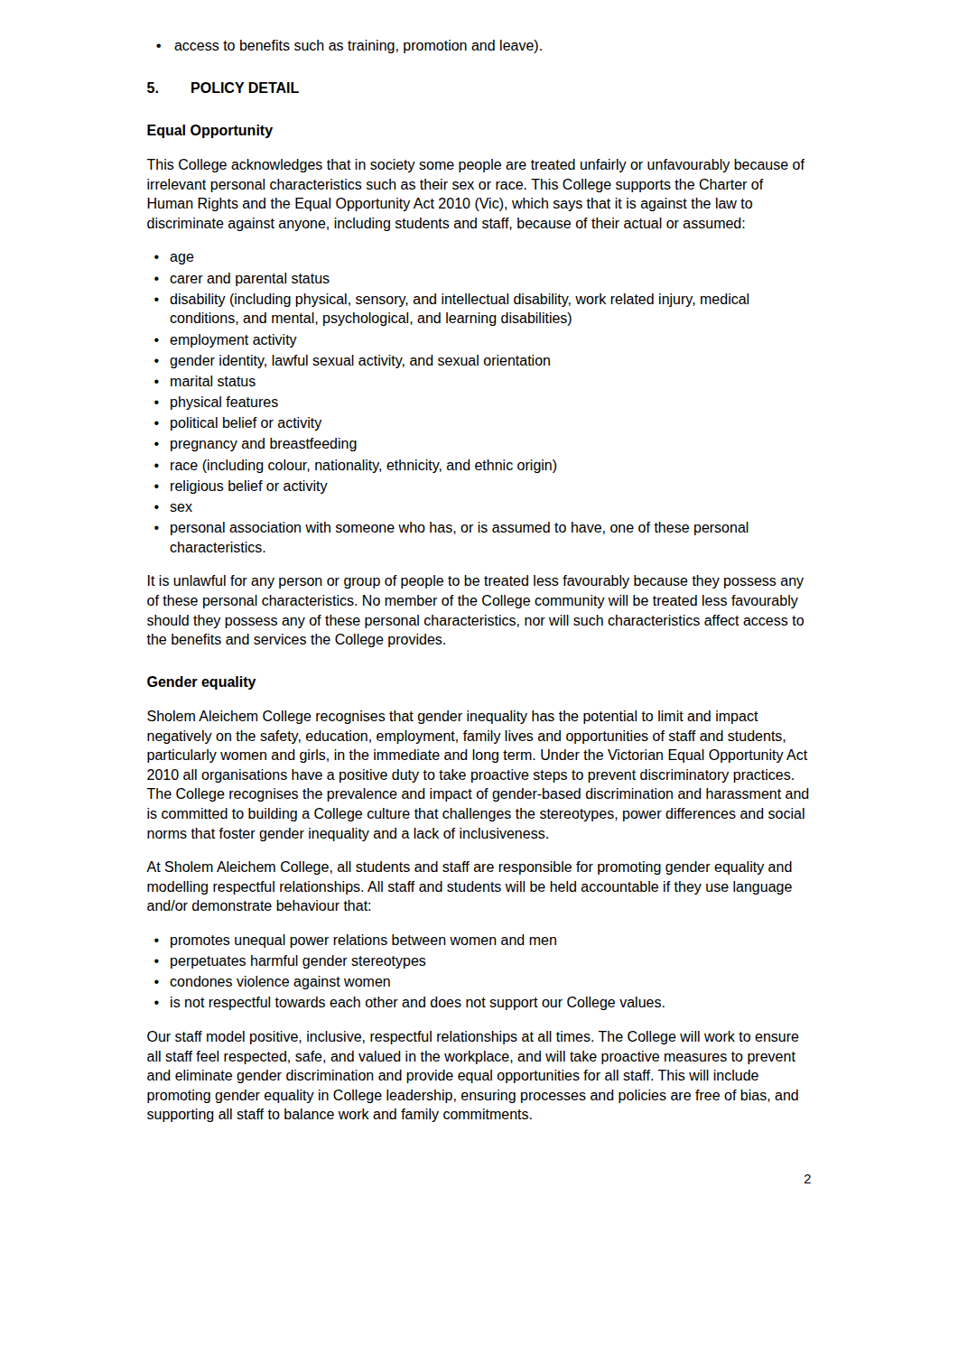access to benefits such as training, promotion and leave).
5. POLICY DETAIL
Equal Opportunity
This College acknowledges that in society some people are treated unfairly or unfavourably because of irrelevant personal characteristics such as their sex or race. This College supports the Charter of Human Rights and the Equal Opportunity Act 2010 (Vic), which says that it is against the law to discriminate against anyone, including students and staff, because of their actual or assumed:
age
carer and parental status
disability (including physical, sensory, and intellectual disability, work related injury, medical conditions, and mental, psychological, and learning disabilities)
employment activity
gender identity, lawful sexual activity, and sexual orientation
marital status
physical features
political belief or activity
pregnancy and breastfeeding
race (including colour, nationality, ethnicity, and ethnic origin)
religious belief or activity
sex
personal association with someone who has, or is assumed to have, one of these personal characteristics.
It is unlawful for any person or group of people to be treated less favourably because they possess any of these personal characteristics. No member of the College community will be treated less favourably should they possess any of these personal characteristics, nor will such characteristics affect access to the benefits and services the College provides.
Gender equality
Sholem Aleichem College recognises that gender inequality has the potential to limit and impact negatively on the safety, education, employment, family lives and opportunities of staff and students, particularly women and girls, in the immediate and long term. Under the Victorian Equal Opportunity Act 2010 all organisations have a positive duty to take proactive steps to prevent discriminatory practices. The College recognises the prevalence and impact of gender-based discrimination and harassment and is committed to building a College culture that challenges the stereotypes, power differences and social norms that foster gender inequality and a lack of inclusiveness.
At Sholem Aleichem College, all students and staff are responsible for promoting gender equality and modelling respectful relationships. All staff and students will be held accountable if they use language and/or demonstrate behaviour that:
promotes unequal power relations between women and men
perpetuates harmful gender stereotypes
condones violence against women
is not respectful towards each other and does not support our College values.
Our staff model positive, inclusive, respectful relationships at all times. The College will work to ensure all staff feel respected, safe, and valued in the workplace, and will take proactive measures to prevent and eliminate gender discrimination and provide equal opportunities for all staff. This will include promoting gender equality in College leadership, ensuring processes and policies are free of bias, and supporting all staff to balance work and family commitments.
2